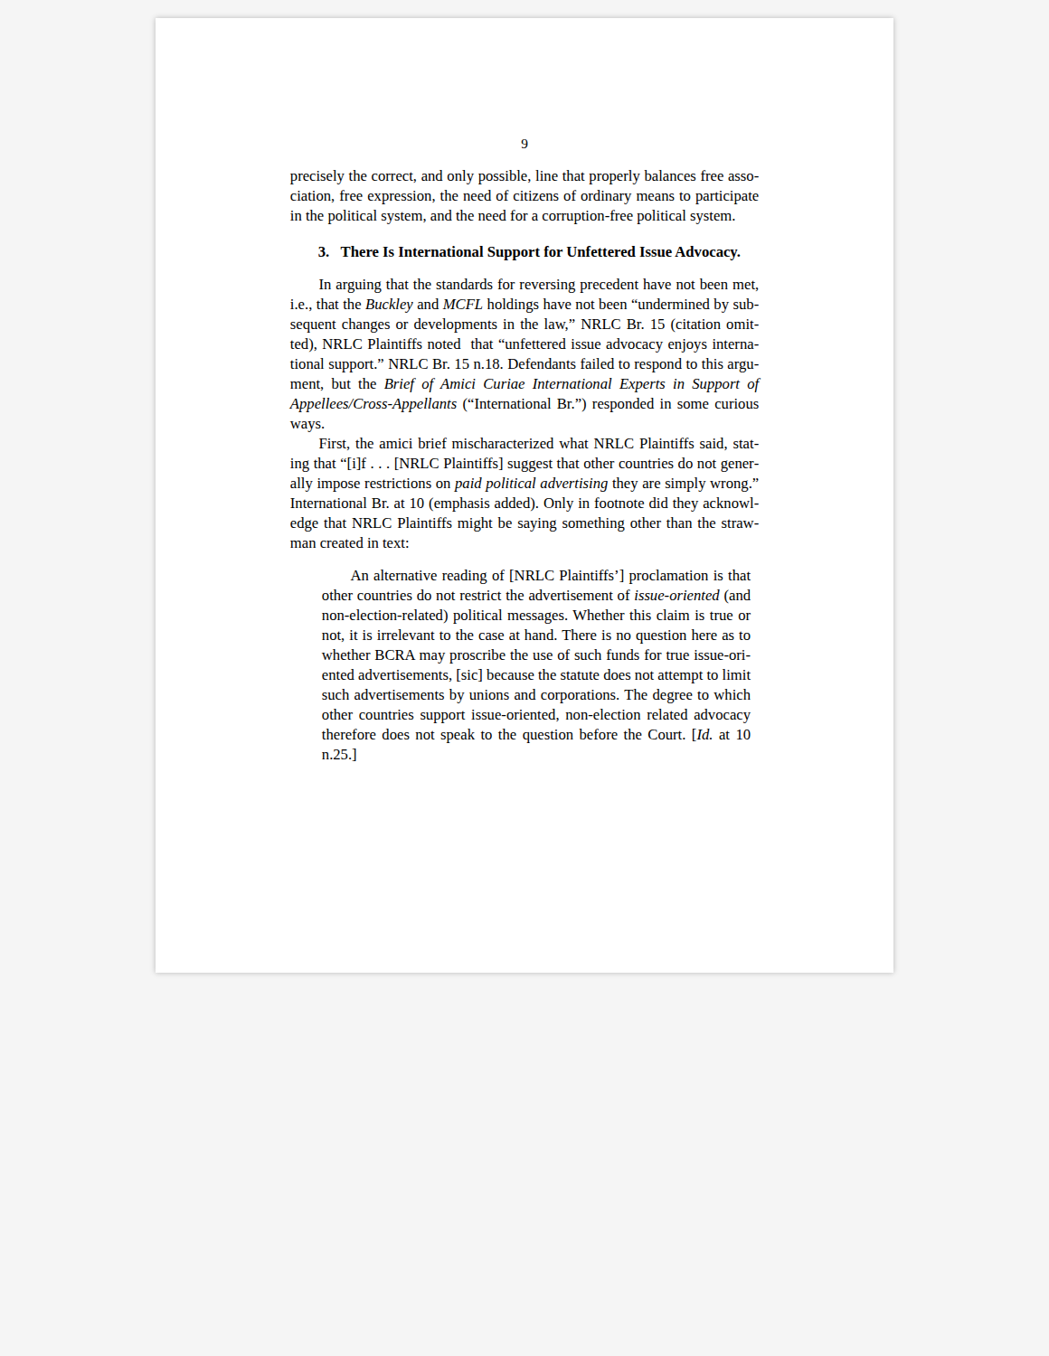9
precisely the correct, and only possible, line that properly balances free association, free expression, the need of citizens of ordinary means to participate in the political system, and the need for a corruption-free political system.
3. There Is International Support for Unfettered Issue Advocacy.
In arguing that the standards for reversing precedent have not been met, i.e., that the Buckley and MCFL holdings have not been “undermined by subsequent changes or developments in the law,” NRLC Br. 15 (citation omitted), NRLC Plaintiffs noted that “unfettered issue advocacy enjoys international support.” NRLC Br. 15 n.18. Defendants failed to respond to this argument, but the Brief of Amici Curiae International Experts in Support of Appellees/Cross-Appellants (“International Br.”) responded in some curious ways.
First, the amici brief mischaracterized what NRLC Plaintiffs said, stating that “[i]f . . . [NRLC Plaintiffs] suggest that other countries do not generally impose restrictions on paid political advertising they are simply wrong.” International Br. at 10 (emphasis added). Only in footnote did they acknowledge that NRLC Plaintiffs might be saying something other than the strawman created in text:
An alternative reading of [NRLC Plaintiffs’] proclamation is that other countries do not restrict the advertisement of issue-oriented (and non-election-related) political messages. Whether this claim is true or not, it is irrelevant to the case at hand. There is no question here as to whether BCRA may proscribe the use of such funds for true issue-oriented advertisements, [sic] because the statute does not attempt to limit such advertisements by unions and corporations. The degree to which other countries support issue-oriented, non-election related advocacy therefore does not speak to the question before the Court. [Id. at 10 n.25.]